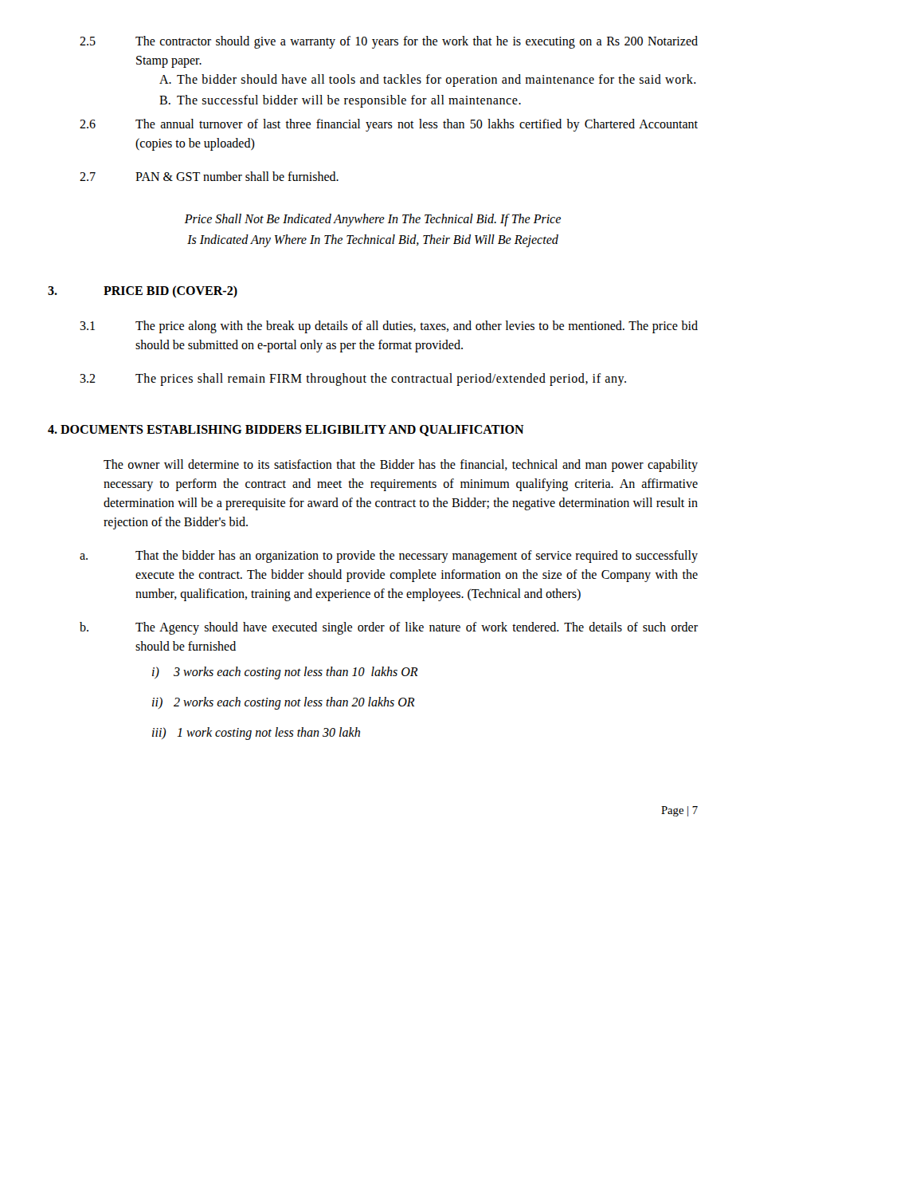2.5
The contractor should give a warranty of 10 years for the work that he is executing on a Rs 200 Notarized Stamp paper.
A. The bidder should have all tools and tackles for operation and maintenance for the said work.
B. The successful bidder will be responsible for all maintenance.
2.6
The annual turnover of last three financial years not less than 50 lakhs certified by Chartered Accountant (copies to be uploaded)
2.7
PAN & GST number shall be furnished.
Price Shall Not Be Indicated Anywhere In The Technical Bid. If The Price
Is Indicated Any Where In The Technical Bid, Their Bid Will Be Rejected
3. PRICE BID (COVER-2)
3.1
The price along with the break up details of all duties, taxes, and other levies to be mentioned. The price bid should be submitted on e-portal only as per the format provided.
3.2
The prices shall remain FIRM throughout the contractual period/extended period, if any.
4. DOCUMENTS ESTABLISHING BIDDERS ELIGIBILITY AND QUALIFICATION
The owner will determine to its satisfaction that the Bidder has the financial, technical and man power capability necessary to perform the contract and meet the requirements of minimum qualifying criteria. An affirmative determination will be a prerequisite for award of the contract to the Bidder; the negative determination will result in rejection of the Bidder's bid.
a.
That the bidder has an organization to provide the necessary management of service required to successfully execute the contract. The bidder should provide complete information on the size of the Company with the number, qualification, training and experience of the employees. (Technical and others)
b.
The Agency should have executed single order of like nature of work tendered. The details of such order should be furnished
i) 3 works each costing not less than 10 lakhs OR
ii) 2 works each costing not less than 20 lakhs OR
iii) 1 work costing not less than 30 lakh
Page | 7